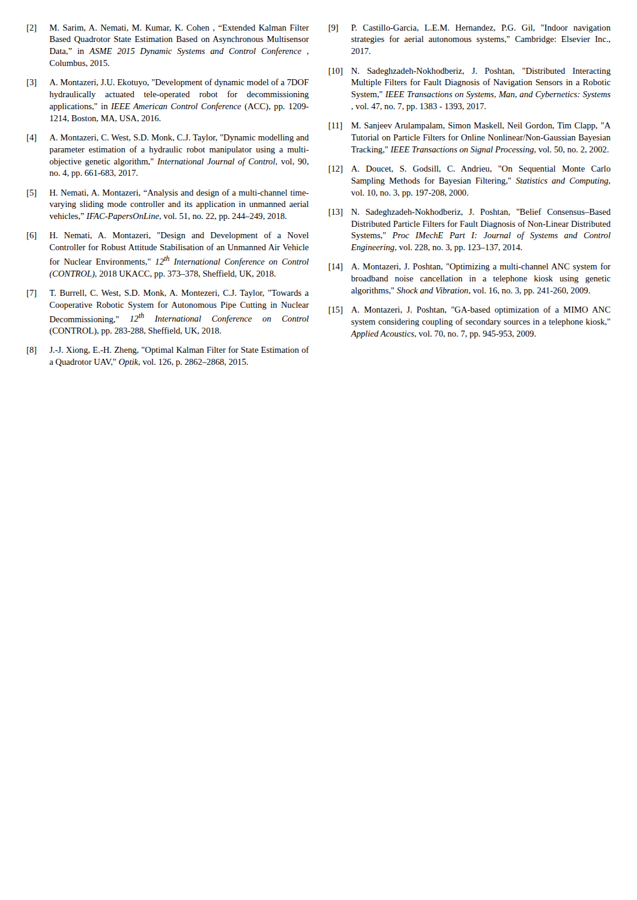[2] M. Sarim, A. Nemati, M. Kumar, K. Cohen , “Extended Kalman Filter Based Quadrotor State Estimation Based on Asynchronous Multisensor Data,” in ASME 2015 Dynamic Systems and Control Conference , Columbus, 2015.
[3] A. Montazeri, J.U. Ekotuyo, "Development of dynamic model of a 7DOF hydraulically actuated tele-operated robot for decommissioning applications," in IEEE American Control Conference (ACC), pp. 1209-1214, Boston, MA, USA, 2016.
[4] A. Montazeri, C. West, S.D. Monk, C.J. Taylor, "Dynamic modelling and parameter estimation of a hydraulic robot manipulator using a multi-objective genetic algorithm," International Journal of Control, vol, 90, no. 4, pp. 661-683, 2017.
[5] H. Nemati, A. Montazeri, “Analysis and design of a multi-channel time-varying sliding mode controller and its application in unmanned aerial vehicles,” IFAC-PapersOnLine, vol. 51, no. 22, pp. 244–249, 2018.
[6] H. Nemati, A. Montazeri, "Design and Development of a Novel Controller for Robust Attitude Stabilisation of an Unmanned Air Vehicle for Nuclear Environments," 12th International Conference on Control (CONTROL), 2018 UKACC, pp. 373–378, Sheffield, UK, 2018.
[7] T. Burrell, C. West, S.D. Monk, A. Montezeri, C.J. Taylor, "Towards a Cooperative Robotic System for Autonomous Pipe Cutting in Nuclear Decommissioning," 12th International Conference on Control (CONTROL), pp. 283-288, Sheffield, UK, 2018.
[8] J.-J. Xiong, E.-H. Zheng, "Optimal Kalman Filter for State Estimation of a Quadrotor UAV," Optik, vol. 126, p. 2862–2868, 2015.
[9] P. Castillo-Garcia, L.E.M. Hernandez, P.G. Gil, "Indoor navigation strategies for aerial autonomous systems," Cambridge: Elsevier Inc., 2017.
[10] N. Sadeghzadeh-Nokhodberiz, J. Poshtan, "Distributed Interacting Multiple Filters for Fault Diagnosis of Navigation Sensors in a Robotic System," IEEE Transactions on Systems, Man, and Cybernetics: Systems , vol. 47, no. 7, pp. 1383 - 1393, 2017.
[11] M. Sanjeev Arulampalam, Simon Maskell, Neil Gordon, Tim Clapp, "A Tutorial on Particle Filters for Online Nonlinear/Non-Gaussian Bayesian Tracking," IEEE Transactions on Signal Processing, vol. 50, no. 2, 2002.
[12] A. Doucet, S. Godsill, C. Andrieu, "On Sequential Monte Carlo Sampling Methods for Bayesian Filtering," Statistics and Computing, vol. 10, no. 3, pp. 197-208, 2000.
[13] N. Sadeghzadeh-Nokhodberiz, J. Poshtan, "Belief Consensus–Based Distributed Particle Filters for Fault Diagnosis of Non-Linear Distributed Systems," Proc IMechE Part I: Journal of Systems and Control Engineering, vol. 228, no. 3, pp. 123–137, 2014.
[14] A. Montazeri, J. Poshtan, "Optimizing a multi-channel ANC system for broadband noise cancellation in a telephone kiosk using genetic algorithms," Shock and Vibration, vol. 16, no. 3, pp. 241-260, 2009.
[15] A. Montazeri, J. Poshtan, "GA-based optimization of a MIMO ANC system considering coupling of secondary sources in a telephone kiosk," Applied Acoustics, vol. 70, no. 7, pp. 945-953, 2009.